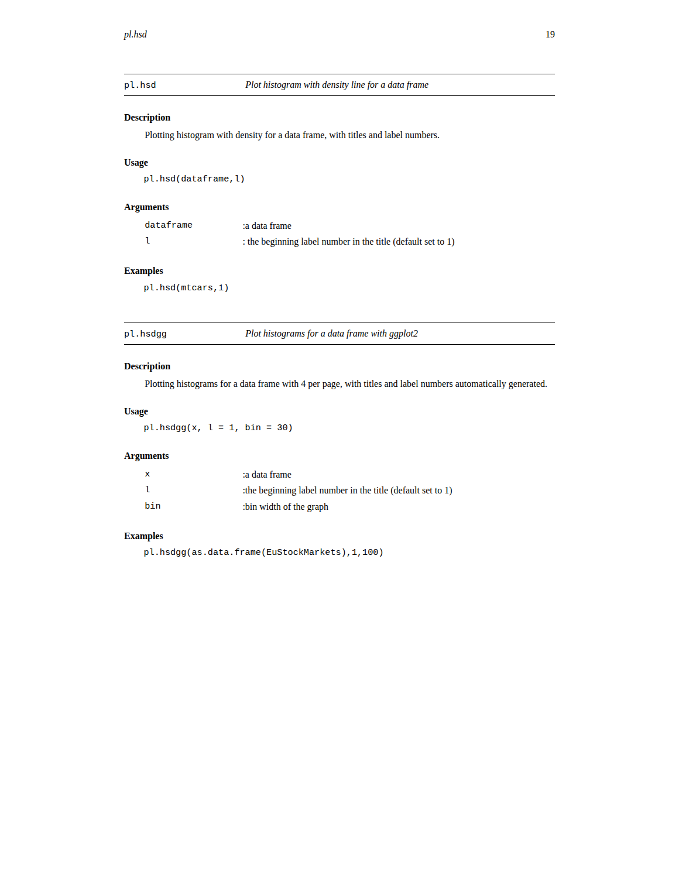pl.hsd 19
pl.hsd Plot histogram with density line for a data frame
Description
Plotting histogram with density for a data frame, with titles and label numbers.
Usage
pl.hsd(dataframe,l)
Arguments
| dataframe | :a data frame |
| l | : the beginning label number in the title (default set to 1) |
Examples
pl.hsd(mtcars,1)
pl.hsdgg Plot histograms for a data frame with ggplot2
Description
Plotting histograms for a data frame with 4 per page, with titles and label numbers automatically generated.
Usage
pl.hsdgg(x, l = 1, bin = 30)
Arguments
| x | :a data frame |
| l | :the beginning label number in the title (default set to 1) |
| bin | :bin width of the graph |
Examples
pl.hsdgg(as.data.frame(EuStockMarkets),1,100)